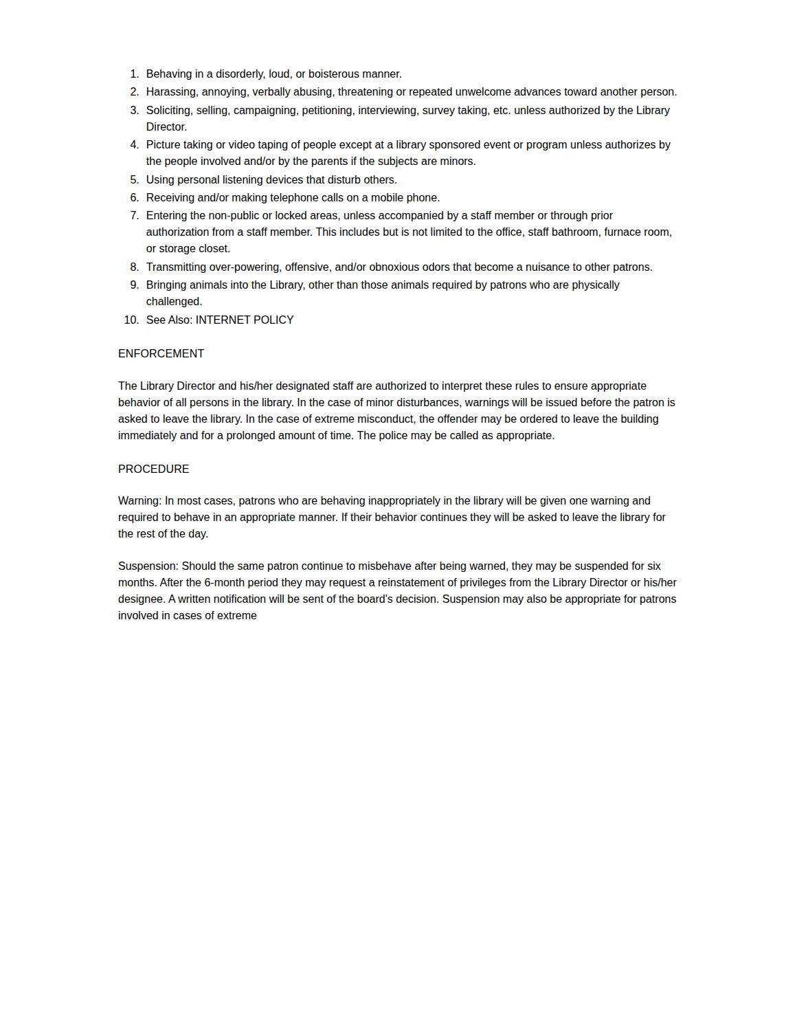Behaving in a disorderly, loud, or boisterous manner.
Harassing, annoying, verbally abusing, threatening or repeated unwelcome advances toward another person.
Soliciting, selling, campaigning, petitioning, interviewing, survey taking, etc. unless authorized by the Library Director.
Picture taking or video taping of people except at a library sponsored event or program unless authorizes by the people involved and/or by the parents if the subjects are minors.
Using personal listening devices that disturb others.
Receiving and/or making telephone calls on a mobile phone.
Entering the non-public or locked areas, unless accompanied by a staff member or through prior authorization from a staff member. This includes but is not limited to the office, staff bathroom, furnace room, or storage closet.
Transmitting over-powering, offensive, and/or obnoxious odors that become a nuisance to other patrons.
Bringing animals into the Library, other than those animals required by patrons who are physically challenged.
See Also: INTERNET POLICY
ENFORCEMENT
The Library Director and his/her designated staff are authorized to interpret these rules to ensure appropriate behavior of all persons in the library. In the case of minor disturbances, warnings will be issued before the patron is asked to leave the library. In the case of extreme misconduct, the offender may be ordered to leave the building immediately and for a prolonged amount of time. The police may be called as appropriate.
PROCEDURE
Warning: In most cases, patrons who are behaving inappropriately in the library will be given one warning and required to behave in an appropriate manner. If their behavior continues they will be asked to leave the library for the rest of the day.
Suspension: Should the same patron continue to misbehave after being warned, they may be suspended for six months. After the 6-month period they may request a reinstatement of privileges from the Library Director or his/her designee. A written notification will be sent of the board's decision. Suspension may also be appropriate for patrons involved in cases of extreme